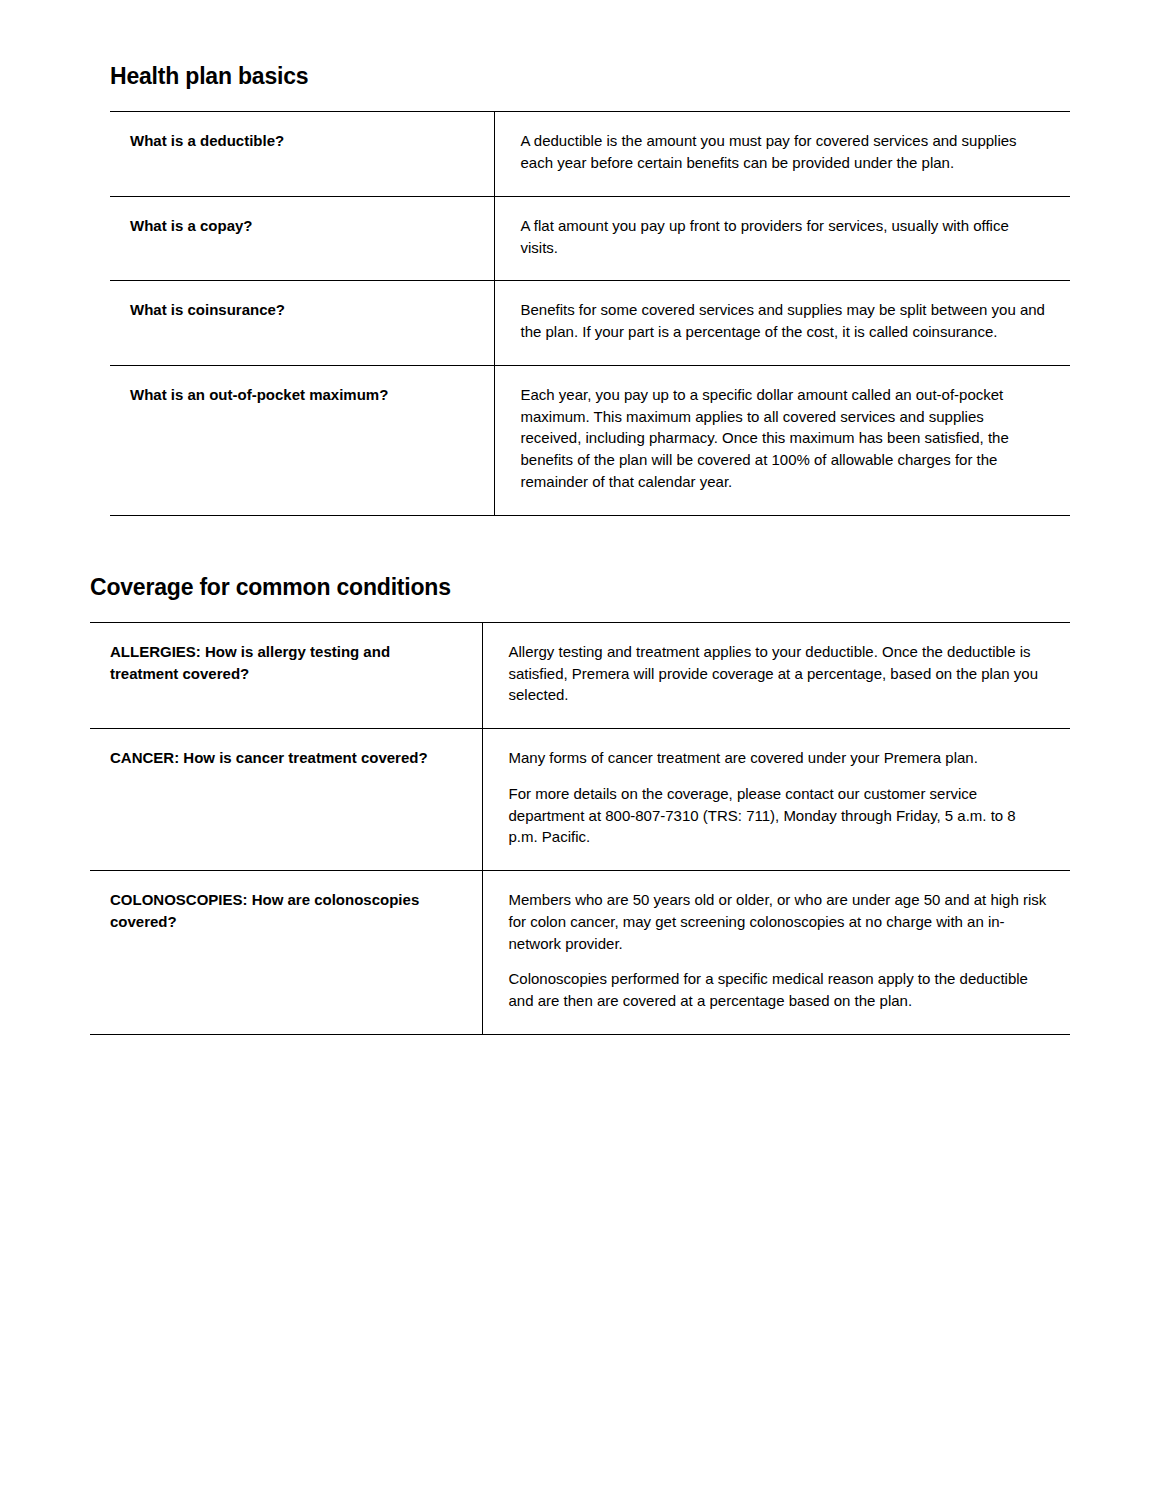Health plan basics
| What is a deductible? | A deductible is the amount you must pay for covered services and supplies each year before certain benefits can be provided under the plan. |
| What is a copay? | A flat amount you pay up front to providers for services, usually with office visits. |
| What is coinsurance? | Benefits for some covered services and supplies may be split between you and the plan. If your part is a percentage of the cost, it is called coinsurance. |
| What is an out-of-pocket maximum? | Each year, you pay up to a specific dollar amount called an out-of-pocket maximum. This maximum applies to all covered services and supplies received, including pharmacy. Once this maximum has been satisfied, the benefits of the plan will be covered at 100% of allowable charges for the remainder of that calendar year. |
Coverage for common conditions
| ALLERGIES: How is allergy testing and treatment covered? | Allergy testing and treatment applies to your deductible. Once the deductible is satisfied, Premera will provide coverage at a percentage, based on the plan you selected. |
| CANCER: How is cancer treatment covered? | Many forms of cancer treatment are covered under your Premera plan. For more details on the coverage, please contact our customer service department at 800-807-7310 (TRS: 711), Monday through Friday, 5 a.m. to 8 p.m. Pacific. |
| COLONOSCOPIES: How are colonoscopies covered? | Members who are 50 years old or older, or who are under age 50 and at high risk for colon cancer, may get screening colonoscopies at no charge with an in-network provider. Colonoscopies performed for a specific medical reason apply to the deductible and are then are covered at a percentage based on the plan. |